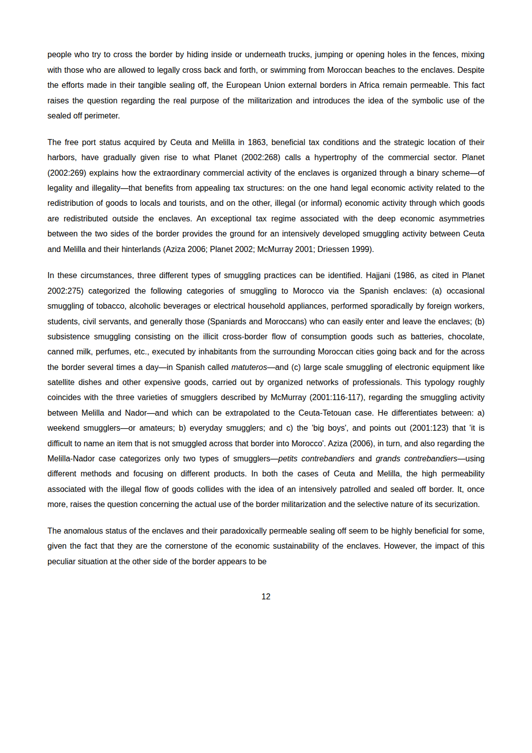people who try to cross the border by hiding inside or underneath trucks, jumping or opening holes in the fences, mixing with those who are allowed to legally cross back and forth, or swimming from Moroccan beaches to the enclaves. Despite the efforts made in their tangible sealing off, the European Union external borders in Africa remain permeable. This fact raises the question regarding the real purpose of the militarization and introduces the idea of the symbolic use of the sealed off perimeter.
The free port status acquired by Ceuta and Melilla in 1863, beneficial tax conditions and the strategic location of their harbors, have gradually given rise to what Planet (2002:268) calls a hypertrophy of the commercial sector. Planet (2002:269) explains how the extraordinary commercial activity of the enclaves is organized through a binary scheme—of legality and illegality—that benefits from appealing tax structures: on the one hand legal economic activity related to the redistribution of goods to locals and tourists, and on the other, illegal (or informal) economic activity through which goods are redistributed outside the enclaves. An exceptional tax regime associated with the deep economic asymmetries between the two sides of the border provides the ground for an intensively developed smuggling activity between Ceuta and Melilla and their hinterlands (Aziza 2006; Planet 2002; McMurray 2001; Driessen 1999).
In these circumstances, three different types of smuggling practices can be identified. Hajjani (1986, as cited in Planet 2002:275) categorized the following categories of smuggling to Morocco via the Spanish enclaves: (a) occasional smuggling of tobacco, alcoholic beverages or electrical household appliances, performed sporadically by foreign workers, students, civil servants, and generally those (Spaniards and Moroccans) who can easily enter and leave the enclaves; (b) subsistence smuggling consisting on the illicit cross-border flow of consumption goods such as batteries, chocolate, canned milk, perfumes, etc., executed by inhabitants from the surrounding Moroccan cities going back and for the across the border several times a day—in Spanish called matuteros—and (c) large scale smuggling of electronic equipment like satellite dishes and other expensive goods, carried out by organized networks of professionals. This typology roughly coincides with the three varieties of smugglers described by McMurray (2001:116-117), regarding the smuggling activity between Melilla and Nador—and which can be extrapolated to the Ceuta-Tetouan case. He differentiates between: a) weekend smugglers—or amateurs; b) everyday smugglers; and c) the 'big boys', and points out (2001:123) that 'it is difficult to name an item that is not smuggled across that border into Morocco'. Aziza (2006), in turn, and also regarding the Melilla-Nador case categorizes only two types of smugglers—petits contrebandiers and grands contrebandiers—using different methods and focusing on different products. In both the cases of Ceuta and Melilla, the high permeability associated with the illegal flow of goods collides with the idea of an intensively patrolled and sealed off border. It, once more, raises the question concerning the actual use of the border militarization and the selective nature of its securization.
The anomalous status of the enclaves and their paradoxically permeable sealing off seem to be highly beneficial for some, given the fact that they are the cornerstone of the economic sustainability of the enclaves. However, the impact of this peculiar situation at the other side of the border appears to be
12